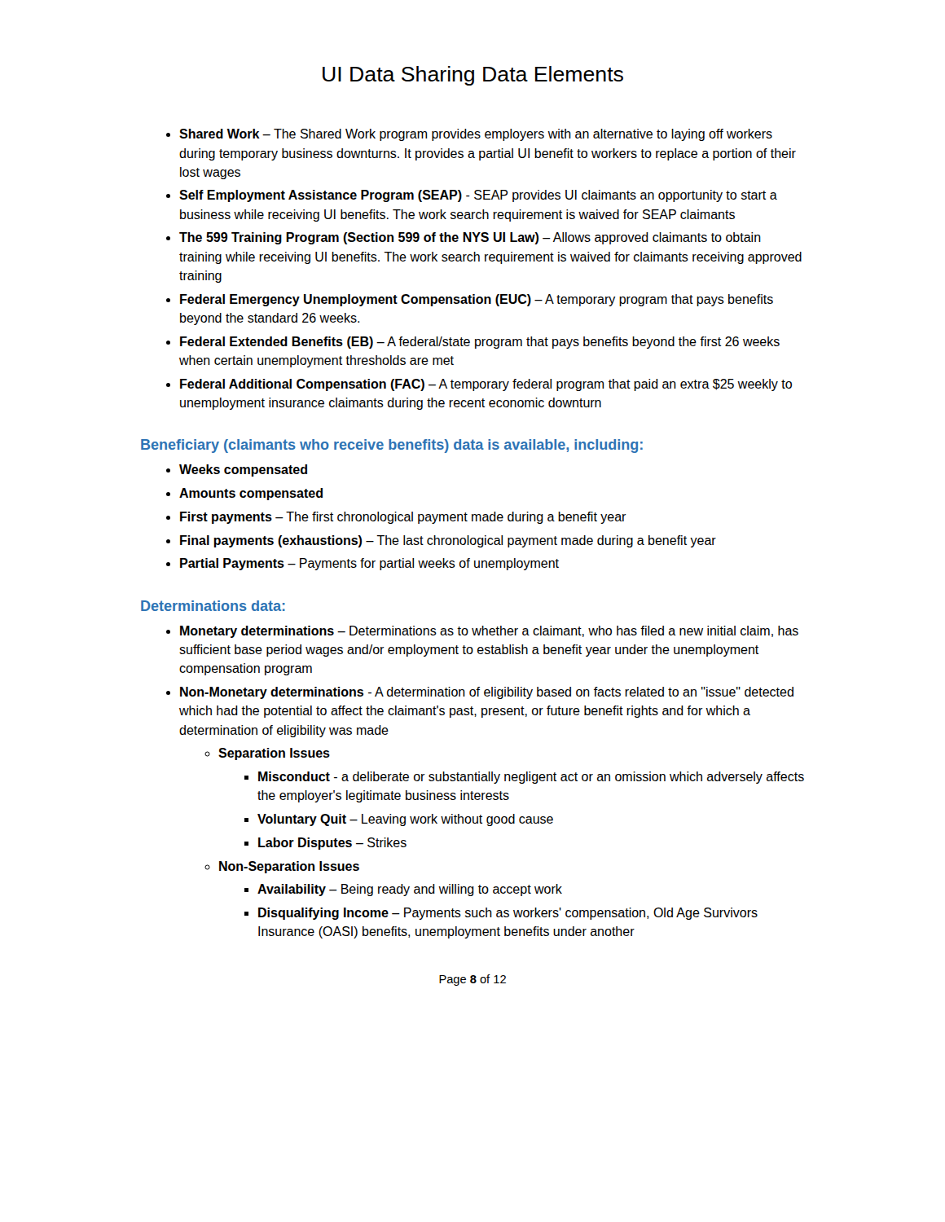UI Data Sharing Data Elements
Shared Work – The Shared Work program provides employers with an alternative to laying off workers during temporary business downturns. It provides a partial UI benefit to workers to replace a portion of their lost wages
Self Employment Assistance Program (SEAP) - SEAP provides UI claimants an opportunity to start a business while receiving UI benefits. The work search requirement is waived for SEAP claimants
The 599 Training Program (Section 599 of the NYS UI Law) – Allows approved claimants to obtain training while receiving UI benefits. The work search requirement is waived for claimants receiving approved training
Federal Emergency Unemployment Compensation (EUC) – A temporary program that pays benefits beyond the standard 26 weeks.
Federal Extended Benefits (EB) – A federal/state program that pays benefits beyond the first 26 weeks when certain unemployment thresholds are met
Federal Additional Compensation (FAC) – A temporary federal program that paid an extra $25 weekly to unemployment insurance claimants during the recent economic downturn
Beneficiary (claimants who receive benefits) data is available, including:
Weeks compensated
Amounts compensated
First payments – The first chronological payment made during a benefit year
Final payments (exhaustions) – The last chronological payment made during a benefit year
Partial Payments – Payments for partial weeks of unemployment
Determinations data:
Monetary determinations – Determinations as to whether a claimant, who has filed a new initial claim, has sufficient base period wages and/or employment to establish a benefit year under the unemployment compensation program
Non-Monetary determinations - A determination of eligibility based on facts related to an "issue" detected which had the potential to affect the claimant's past, present, or future benefit rights and for which a determination of eligibility was made
Separation Issues
Misconduct - a deliberate or substantially negligent act or an omission which adversely affects the employer's legitimate business interests
Voluntary Quit – Leaving work without good cause
Labor Disputes – Strikes
Non-Separation Issues
Availability – Being ready and willing to accept work
Disqualifying Income – Payments such as workers' compensation, Old Age Survivors Insurance (OASI) benefits, unemployment benefits under another
Page 8 of 12